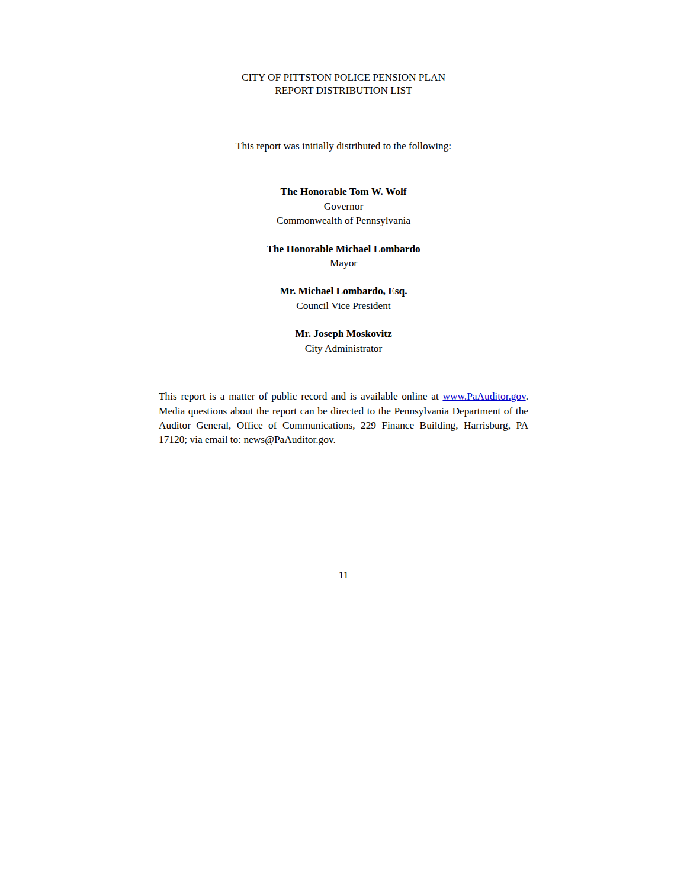CITY OF PITTSTON POLICE PENSION PLAN
REPORT DISTRIBUTION LIST
This report was initially distributed to the following:
The Honorable Tom W. Wolf
Governor
Commonwealth of Pennsylvania
The Honorable Michael Lombardo
Mayor
Mr. Michael Lombardo, Esq.
Council Vice President
Mr. Joseph Moskovitz
City Administrator
This report is a matter of public record and is available online at www.PaAuditor.gov. Media questions about the report can be directed to the Pennsylvania Department of the Auditor General, Office of Communications, 229 Finance Building, Harrisburg, PA 17120; via email to: news@PaAuditor.gov.
11